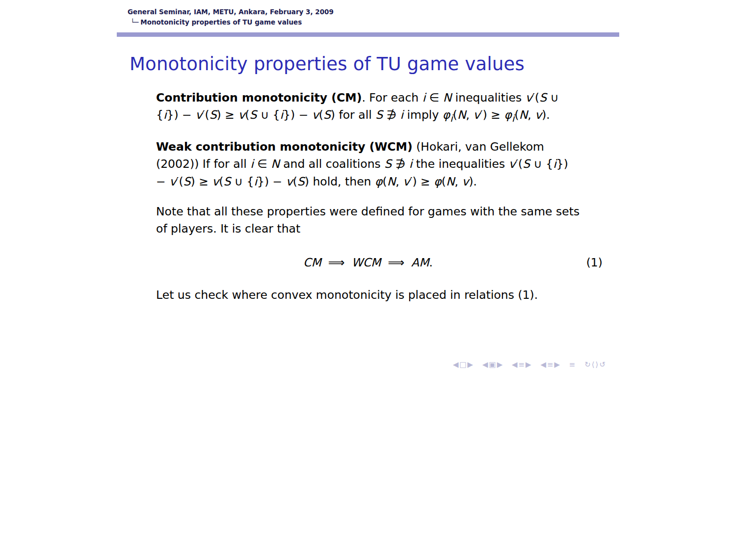General Seminar, IAM, METU, Ankara, February 3, 2009 Monotonicity properties of TU game values
Monotonicity properties of TU game values
Contribution monotonicity (CM). For each i ∈ N inequalities v′(S ∪ {i}) − v′(S) ≥ v(S ∪ {i}) − v(S) for all S ∌ i imply φi(N, v′) ≥ φi(N, v).
Weak contribution monotonicity (WCM) (Hokari, van Gellekom (2002)) If for all i ∈ N and all coalitions S ∌ i the inequalities v′(S ∪ {i}) − v′(S) ≥ v(S ∪ {i}) − v(S) hold, then φ(N, v′) ≥ φ(N, v).
Note that all these properties were defined for games with the same sets of players. It is clear that
CM⟹WCM⟹AM. (1)
Let us check where convex monotonicity is placed in relations (1).
◀□▶ ◀▣▶ ◀≡▶ ◀≡▶ ≡ ↻⟨⟩↺